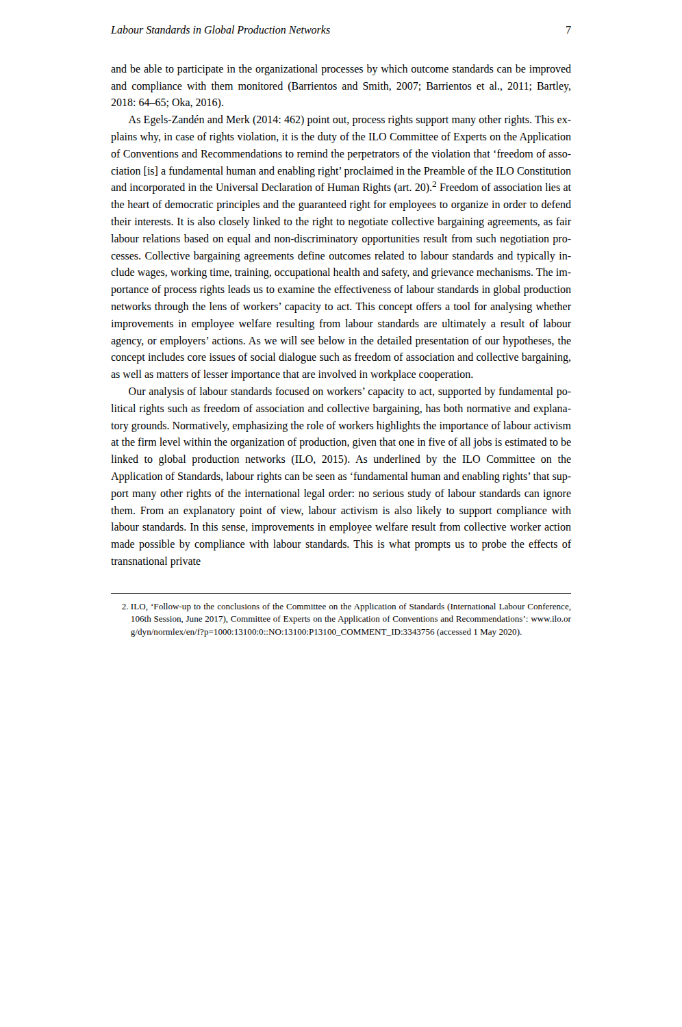Labour Standards in Global Production Networks 7
and be able to participate in the organizational processes by which outcome standards can be improved and compliance with them monitored (Barrientos and Smith, 2007; Barrientos et al., 2011; Bartley, 2018: 64–65; Oka, 2016).
As Egels-Zandén and Merk (2014: 462) point out, process rights support many other rights. This explains why, in case of rights violation, it is the duty of the ILO Committee of Experts on the Application of Conventions and Recommendations to remind the perpetrators of the violation that ‘freedom of association [is] a fundamental human and enabling right’ proclaimed in the Preamble of the ILO Constitution and incorporated in the Universal Declaration of Human Rights (art. 20).2 Freedom of association lies at the heart of democratic principles and the guaranteed right for employees to organize in order to defend their interests. It is also closely linked to the right to negotiate collective bargaining agreements, as fair labour relations based on equal and non-discriminatory opportunities result from such negotiation processes. Collective bargaining agreements define outcomes related to labour standards and typically include wages, working time, training, occupational health and safety, and grievance mechanisms. The importance of process rights leads us to examine the effectiveness of labour standards in global production networks through the lens of workers’ capacity to act. This concept offers a tool for analysing whether improvements in employee welfare resulting from labour standards are ultimately a result of labour agency, or employers’ actions. As we will see below in the detailed presentation of our hypotheses, the concept includes core issues of social dialogue such as freedom of association and collective bargaining, as well as matters of lesser importance that are involved in workplace cooperation.
Our analysis of labour standards focused on workers’ capacity to act, supported by fundamental political rights such as freedom of association and collective bargaining, has both normative and explanatory grounds. Normatively, emphasizing the role of workers highlights the importance of labour activism at the firm level within the organization of production, given that one in five of all jobs is estimated to be linked to global production networks (ILO, 2015). As underlined by the ILO Committee on the Application of Standards, labour rights can be seen as ‘fundamental human and enabling rights’ that support many other rights of the international legal order: no serious study of labour standards can ignore them. From an explanatory point of view, labour activism is also likely to support compliance with labour standards. In this sense, improvements in employee welfare result from collective worker action made possible by compliance with labour standards. This is what prompts us to probe the effects of transnational private
ILO, ‘Follow-up to the conclusions of the Committee on the Application of Standards (International Labour Conference, 106th Session, June 2017), Committee of Experts on the Application of Conventions and Recommendations’: www.ilo.org/dyn/normlex/en/f?p=1000:13100:0::NO:13100:P13100_COMMENT_ID:3343756 (accessed 1 May 2020).